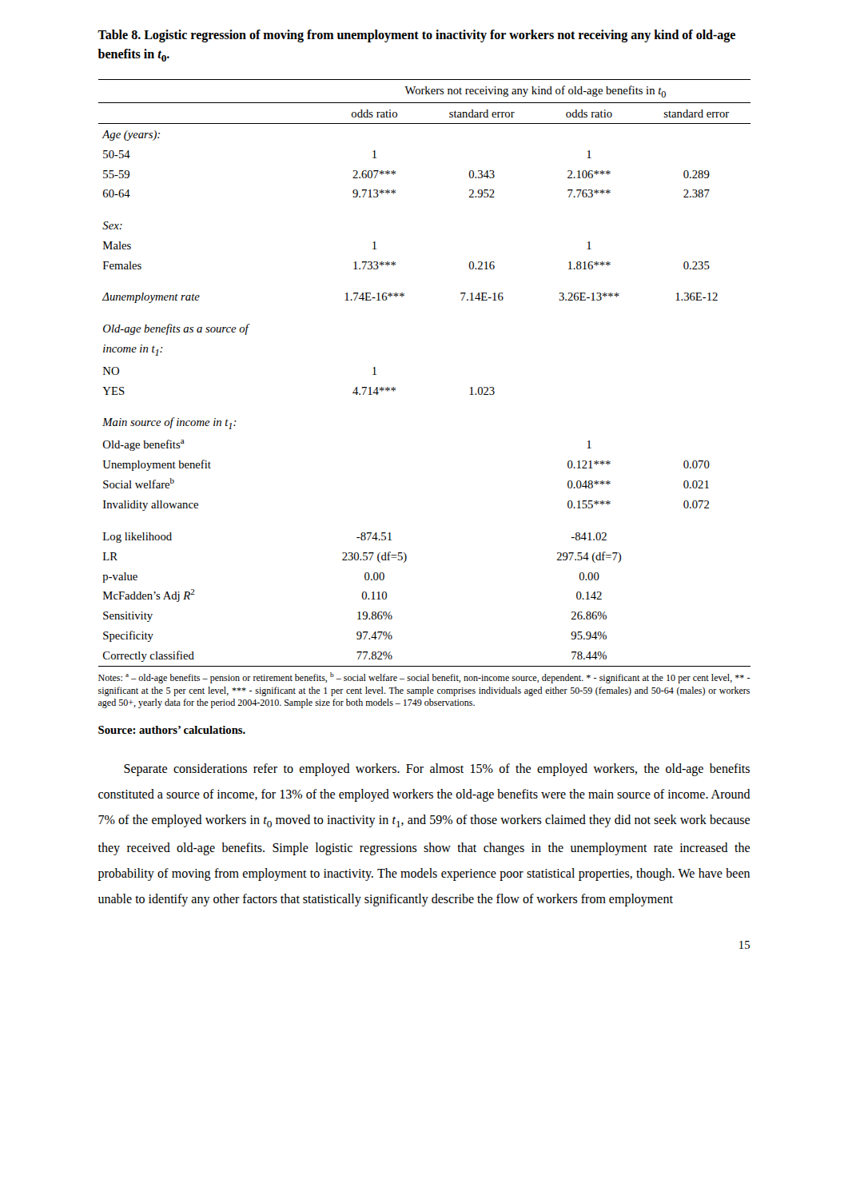Table 8. Logistic regression of moving from unemployment to inactivity for workers not receiving any kind of old-age benefits in t0.
| | Workers not receiving any kind of old-age benefits in t 0 |
| --- | --- |
| | odds ratio | standard error | odds ratio | standard error |
| Age (years): | | | | |
| 50-54 | 1 | | 1 | |
| 55-59 | 2.607*** | 0.343 | 2.106*** | 0.289 |
| 60-64 | 9.713*** | 2.952 | 7.763*** | 2.387 |
| Sex: | | | | |
| Males | 1 | | 1 | |
| Females | 1.733*** | 0.216 | 1.816*** | 0.235 |
| Δunemployment rate | 1.74E-16*** | 7.14E-16 | 3.26E-13*** | 1.36E-12 |
| Old-age benefits as a source of | | | | |
| income in t 1 : | | | | |
| NO | 1 | | | |
| YES | 4.714*** | 1.023 | | |
| Main source of income in t 1 : | | | | |
| Old-age benefits a | | | 1 | |
| Unemployment benefit | | | 0.121*** | 0.070 |
| Social welfare b | | | 0.048*** | 0.021 |
| Invalidity allowance | | | 0.155*** | 0.072 |
| Log likelihood | -874.51 | | -841.02 | |
| LR | 230.57 (df=5) | | 297.54 (df=7) | |
| p-value | 0.00 | | 0.00 | |
| McFadden’s Adj R 2 | 0.110 | | 0.142 | |
| Sensitivity | 19.86% | | 26.86% | |
| Specificity | 97.47% | | 95.94% | |
| Correctly classified | 77.82% | | 78.44% | |
Notes: a – old-age benefits – pension or retirement benefits, b – social welfare – social benefit, non-income source, dependent. * - significant at the 10 per cent level, ** - significant at the 5 per cent level, *** - significant at the 1 per cent level. The sample comprises individuals aged either 50-59 (females) and 50-64 (males) or workers aged 50+, yearly data for the period 2004-2010. Sample size for both models – 1749 observations.
Source: authors’ calculations.
Separate considerations refer to employed workers. For almost 15% of the employed workers, the old-age benefits constituted a source of income, for 13% of the employed workers the old-age benefits were the main source of income. Around 7% of the employed workers in t0 moved to inactivity in t1, and 59% of those workers claimed they did not seek work because they received old-age benefits. Simple logistic regressions show that changes in the unemployment rate increased the probability of moving from employment to inactivity. The models experience poor statistical properties, though. We have been unable to identify any other factors that statistically significantly describe the flow of workers from employment
15